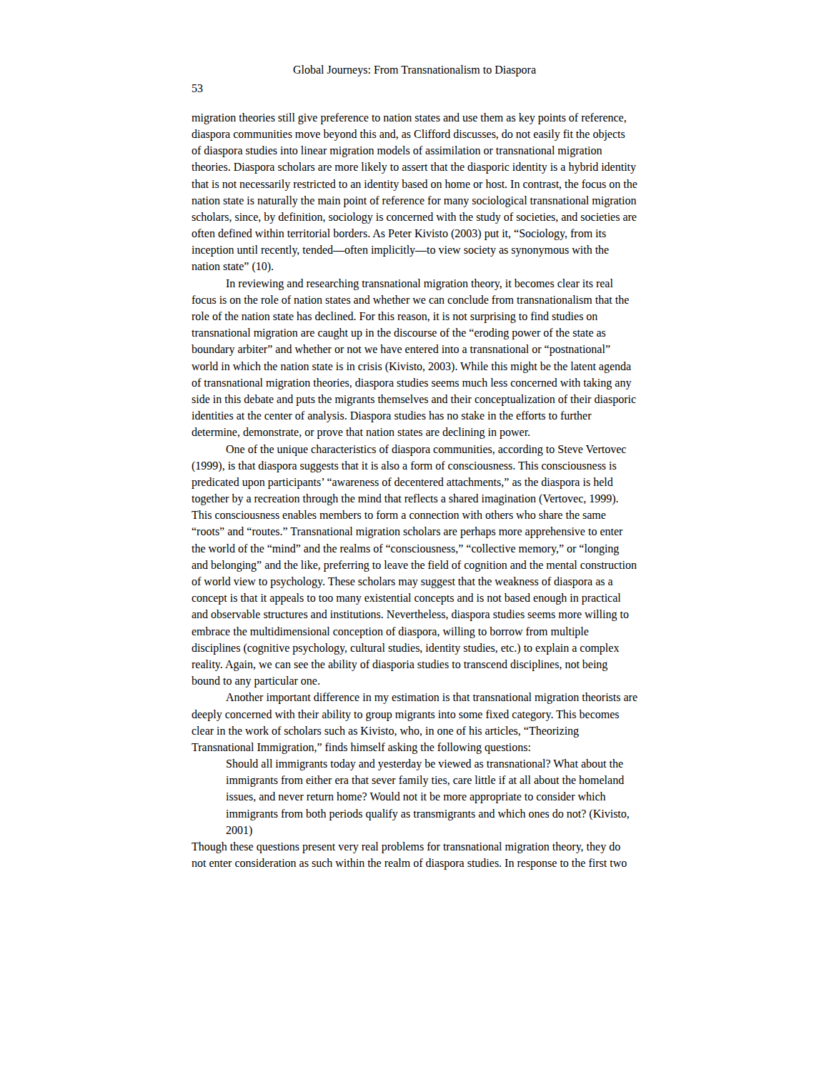Global Journeys: From Transnationalism to Diaspora
53
migration theories still give preference to nation states and use them as key points of reference, diaspora communities move beyond this and, as Clifford discusses, do not easily fit the objects of diaspora studies into linear migration models of assimilation or transnational migration theories. Diaspora scholars are more likely to assert that the diasporic identity is a hybrid identity that is not necessarily restricted to an identity based on home or host. In contrast, the focus on the nation state is naturally the main point of reference for many sociological transnational migration scholars, since, by definition, sociology is concerned with the study of societies, and societies are often defined within territorial borders. As Peter Kivisto (2003) put it, “Sociology, from its inception until recently, tended—often implicitly—to view society as synonymous with the nation state” (10).
In reviewing and researching transnational migration theory, it becomes clear its real focus is on the role of nation states and whether we can conclude from transnationalism that the role of the nation state has declined. For this reason, it is not surprising to find studies on transnational migration are caught up in the discourse of the “eroding power of the state as boundary arbiter” and whether or not we have entered into a transnational or “postnational” world in which the nation state is in crisis (Kivisto, 2003). While this might be the latent agenda of transnational migration theories, diaspora studies seems much less concerned with taking any side in this debate and puts the migrants themselves and their conceptualization of their diasporic identities at the center of analysis. Diaspora studies has no stake in the efforts to further determine, demonstrate, or prove that nation states are declining in power.
One of the unique characteristics of diaspora communities, according to Steve Vertovec (1999), is that diaspora suggests that it is also a form of consciousness. This consciousness is predicated upon participants’ “awareness of decentered attachments,” as the diaspora is held together by a recreation through the mind that reflects a shared imagination (Vertovec, 1999). This consciousness enables members to form a connection with others who share the same “roots” and “routes.” Transnational migration scholars are perhaps more apprehensive to enter the world of the “mind” and the realms of “consciousness,” “collective memory,” or “longing and belonging” and the like, preferring to leave the field of cognition and the mental construction of world view to psychology. These scholars may suggest that the weakness of diaspora as a concept is that it appeals to too many existential concepts and is not based enough in practical and observable structures and institutions. Nevertheless, diaspora studies seems more willing to embrace the multidimensional conception of diaspora, willing to borrow from multiple disciplines (cognitive psychology, cultural studies, identity studies, etc.) to explain a complex reality. Again, we can see the ability of diasporia studies to transcend disciplines, not being bound to any particular one.
Another important difference in my estimation is that transnational migration theorists are deeply concerned with their ability to group migrants into some fixed category. This becomes clear in the work of scholars such as Kivisto, who, in one of his articles, “Theorizing Transnational Immigration,” finds himself asking the following questions:
Should all immigrants today and yesterday be viewed as transnational? What about the immigrants from either era that sever family ties, care little if at all about the homeland issues, and never return home? Would not it be more appropriate to consider which immigrants from both periods qualify as transmigrants and which ones do not? (Kivisto, 2001)
Though these questions present very real problems for transnational migration theory, they do not enter consideration as such within the realm of diaspora studies. In response to the first two